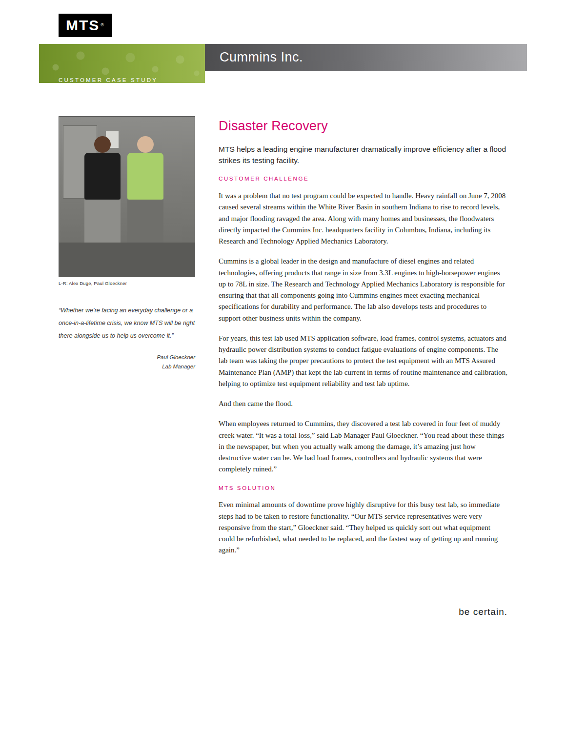MTS®
Cummins Inc.
CUSTOMER CASE STUDY
L-R: Alex Duge, Paul Gloeckner
“Whether we’re facing an everyday challenge or a once-in-a-lifetime crisis, we know MTS will be right there alongside us to help us overcome it.”
Paul Gloeckner
Lab Manager
Disaster Recovery
MTS helps a leading engine manufacturer dramatically improve efficiency after a flood strikes its testing facility.
CUSTOMER CHALLENGE
It was a problem that no test program could be expected to handle. Heavy rainfall on June 7, 2008 caused several streams within the White River Basin in southern Indiana to rise to record levels, and major flooding ravaged the area. Along with many homes and businesses, the floodwaters directly impacted the Cummins Inc. headquarters facility in Columbus, Indiana, including its Research and Technology Applied Mechanics Laboratory.
Cummins is a global leader in the design and manufacture of diesel engines and related technologies, offering products that range in size from 3.3L engines to high-horsepower engines up to 78L in size. The Research and Technology Applied Mechanics Laboratory is responsible for ensuring that that all components going into Cummins engines meet exacting mechanical specifications for durability and performance. The lab also develops tests and procedures to support other business units within the company.
For years, this test lab used MTS application software, load frames, control systems, actuators and hydraulic power distribution systems to conduct fatigue evaluations of engine components. The lab team was taking the proper precautions to protect the test equipment with an MTS Assured Maintenance Plan (AMP) that kept the lab current in terms of routine maintenance and calibration, helping to optimize test equipment reliability and test lab uptime.
And then came the flood.
When employees returned to Cummins, they discovered a test lab covered in four feet of muddy creek water. “It was a total loss,” said Lab Manager Paul Gloeckner. “You read about these things in the newspaper, but when you actually walk among the damage, it’s amazing just how destructive water can be. We had load frames, controllers and hydraulic systems that were completely ruined.”
MTS SOLUTION
Even minimal amounts of downtime prove highly disruptive for this busy test lab, so immediate steps had to be taken to restore functionality. “Our MTS service representatives were very responsive from the start,” Gloeckner said. “They helped us quickly sort out what equipment could be refurbished, what needed to be replaced, and the fastest way of getting up and running again.”
be certain.